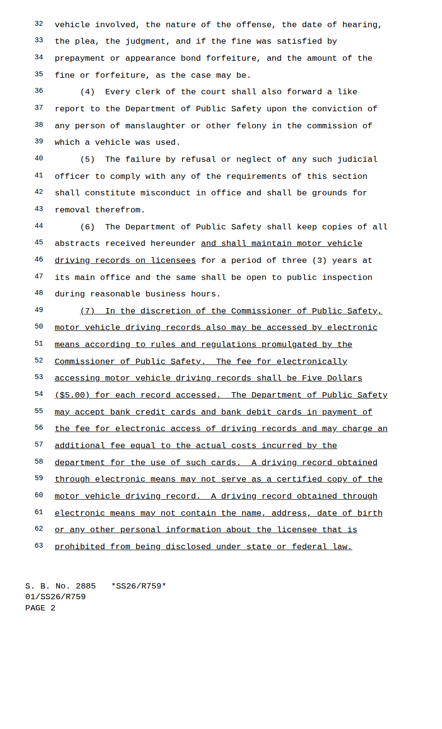vehicle involved, the nature of the offense, the date of hearing,
the plea, the judgment, and if the fine was satisfied by
prepayment or appearance bond forfeiture, and the amount of the
fine or forfeiture, as the case may be.
(4) Every clerk of the court shall also forward a like
report to the Department of Public Safety upon the conviction of
any person of manslaughter or other felony in the commission of
which a vehicle was used.
(5) The failure by refusal or neglect of any such judicial
officer to comply with any of the requirements of this section
shall constitute misconduct in office and shall be grounds for
removal therefrom.
(6) The Department of Public Safety shall keep copies of all
abstracts received hereunder and shall maintain motor vehicle
driving records on licensees for a period of three (3) years at
its main office and the same shall be open to public inspection
during reasonable business hours.
(7) In the discretion of the Commissioner of Public Safety,
motor vehicle driving records also may be accessed by electronic
means according to rules and regulations promulgated by the
Commissioner of Public Safety. The fee for electronically
accessing motor vehicle driving records shall be Five Dollars
($5.00) for each record accessed. The Department of Public Safety
may accept bank credit cards and bank debit cards in payment of
the fee for electronic access of driving records and may charge an
additional fee equal to the actual costs incurred by the
department for the use of such cards. A driving record obtained
through electronic means may not serve as a certified copy of the
motor vehicle driving record. A driving record obtained through
electronic means may not contain the name, address, date of birth
or any other personal information about the licensee that is
prohibited from being disclosed under state or federal law.
S. B. No. 2885 *SS26/R759* 01/SS26/R759 PAGE 2